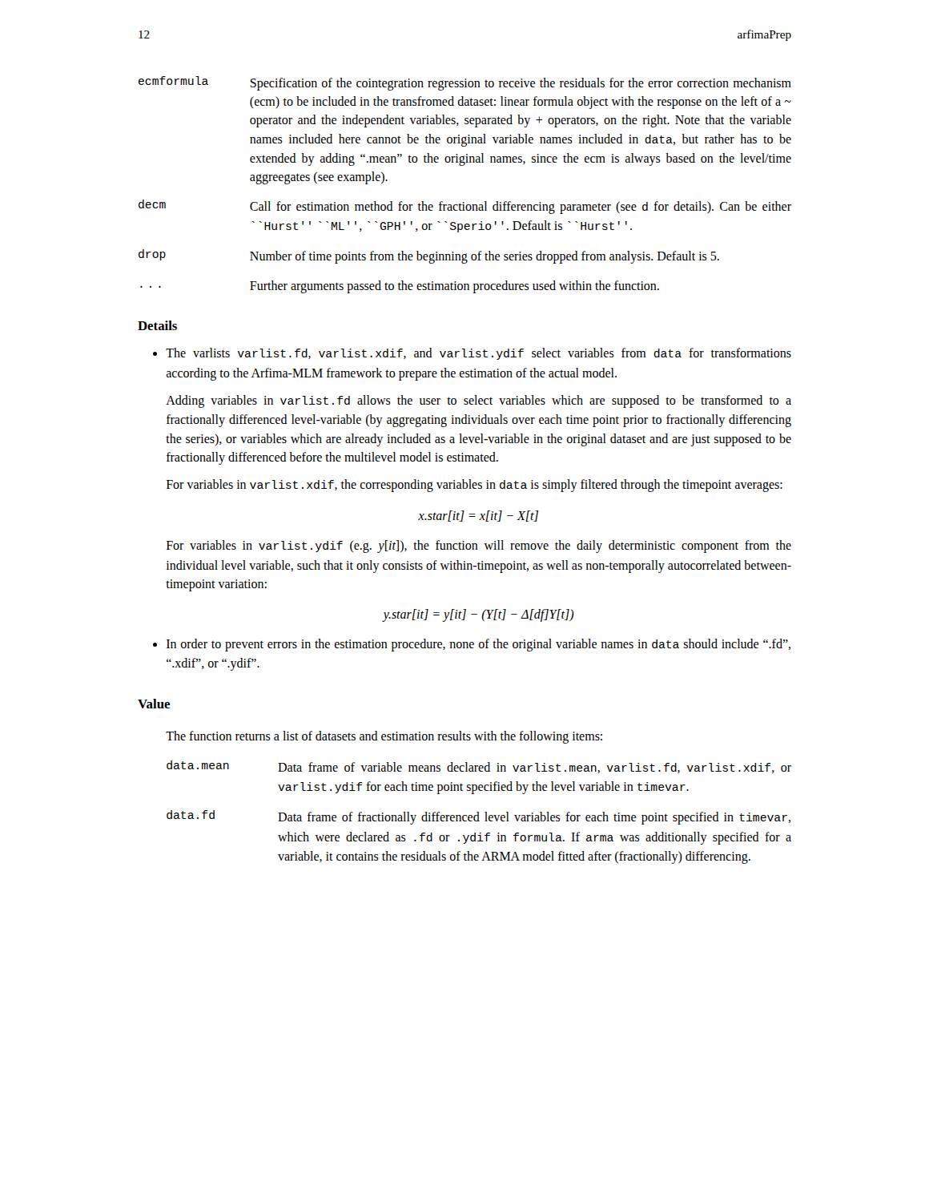12 arfimaPrep
ecmformula
Specification of the cointegration regression to receive the residuals for the error correction mechanism (ecm) to be included in the transfromed dataset: linear formula object with the response on the left of a ~ operator and the independent variables, separated by + operators, on the right. Note that the variable names included here cannot be the original variable names included in data, but rather has to be extended by adding “.mean” to the original names, since the ecm is always based on the level/time aggreegates (see example).
decm
Call for estimation method for the fractional differencing parameter (see d for details). Can be either ``Hurst'' ``ML'', ``GPH'', or ``Sperio''. Default is ``Hurst''.
drop
Number of time points from the beginning of the series dropped from analysis. Default is 5.
...
Further arguments passed to the estimation procedures used within the function.
Details
The varlists varlist.fd, varlist.xdif, and varlist.ydif select variables from data for transformations according to the Arfima-MLM framework to prepare the estimation of the actual model.
Adding variables in varlist.fd allows the user to select variables which are supposed to be transformed to a fractionally differenced level-variable (by aggregating individuals over each time point prior to fractionally differencing the series), or variables which are already included as a level-variable in the original dataset and are just supposed to be fractionally differenced before the multilevel model is estimated.
For variables in varlist.xdif, the corresponding variables in data is simply filtered through the timepoint averages:
x.star[it] = x[it] − X[t]
For variables in varlist.ydif (e.g. y[it]), the function will remove the daily deterministic component from the individual level variable, such that it only consists of within-timepoint, as well as non-temporally autocorrelated between-timepoint variation:
y.star[it] = y[it] − (Y[t] − Δ[df]Y[t])
In order to prevent errors in the estimation procedure, none of the original variable names in data should include “.fd”, “.xdif”, or “.ydif”.
Value
The function returns a list of datasets and estimation results with the following items:
data.mean
Data frame of variable means declared in varlist.mean, varlist.fd, varlist.xdif, or varlist.ydif for each time point specified by the level variable in timevar.
data.fd
Data frame of fractionally differenced level variables for each time point specified in timevar, which were declared as .fd or .ydif in formula. If arma was additionally specified for a variable, it contains the residuals of the ARMA model fitted after (fractionally) differencing.